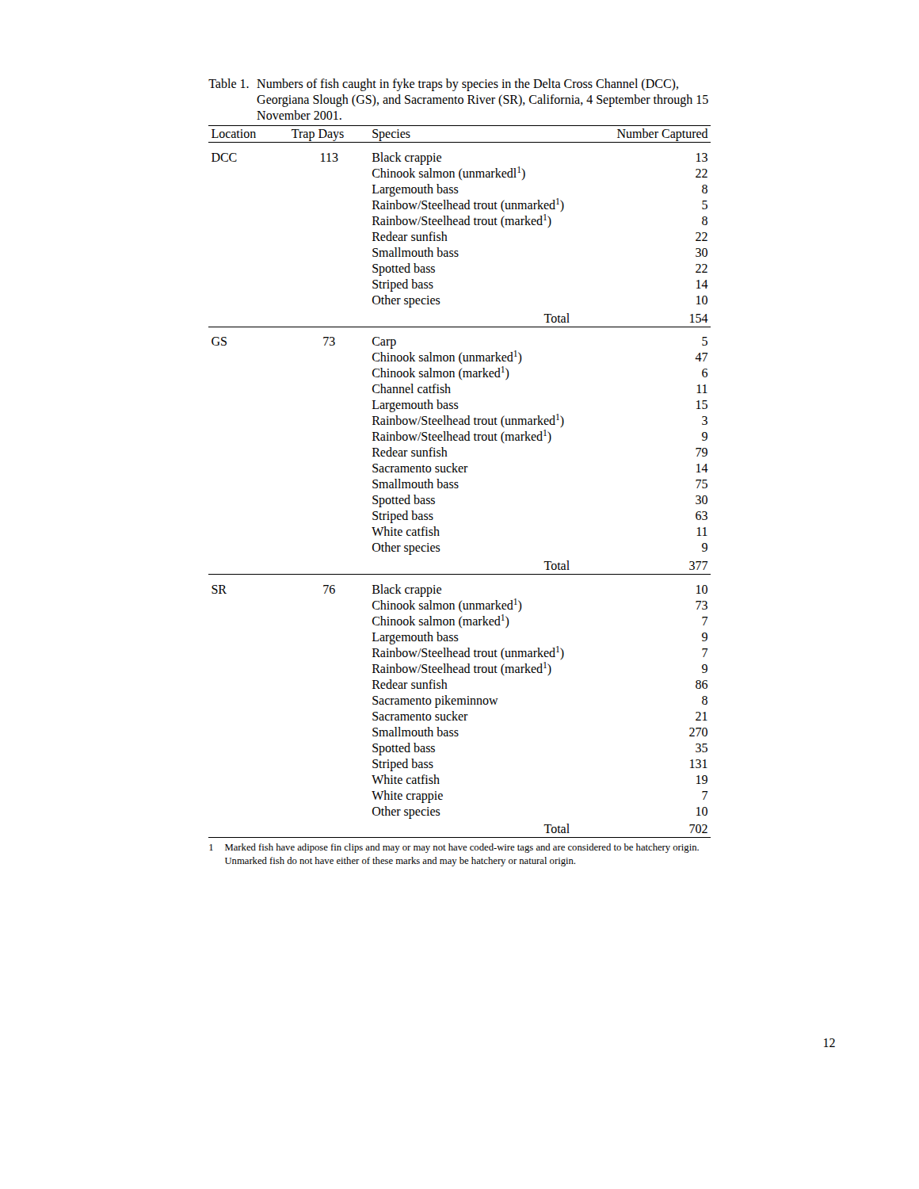Table 1.
Numbers of fish caught in fyke traps by species in the Delta Cross Channel (DCC), Georgiana Slough (GS), and Sacramento River (SR), California, 4 September through 15 November 2001.
| Location | Trap Days | Species | Number Captured |
| --- | --- | --- | --- |
| DCC | 113 | Black crappie | 13 |
| | | Chinook salmon (unmarkedl 1 ) | 22 |
| | | Largemouth bass | 8 |
| | | Rainbow/Steelhead trout (unmarked 1 ) | 5 |
| | | Rainbow/Steelhead trout (marked 1 ) | 8 |
| | | Redear sunfish | 22 |
| | | Smallmouth bass | 30 |
| | | Spotted bass | 22 |
| | | Striped bass | 14 |
| | | Other species | 10 |
| | | Total | 154 |
| GS | 73 | Carp | 5 |
| | | Chinook salmon (unmarked 1 ) | 47 |
| | | Chinook salmon (marked 1 ) | 6 |
| | | Channel catfish | 11 |
| | | Largemouth bass | 15 |
| | | Rainbow/Steelhead trout (unmarked 1 ) | 3 |
| | | Rainbow/Steelhead trout (marked 1 ) | 9 |
| | | Redear sunfish | 79 |
| | | Sacramento sucker | 14 |
| | | Smallmouth bass | 75 |
| | | Spotted bass | 30 |
| | | Striped bass | 63 |
| | | White catfish | 11 |
| | | Other species | 9 |
| | | Total | 377 |
| SR | 76 | Black crappie | 10 |
| | | Chinook salmon (unmarked 1 ) | 73 |
| | | Chinook salmon (marked 1 ) | 7 |
| | | Largemouth bass | 9 |
| | | Rainbow/Steelhead trout (unmarked 1 ) | 7 |
| | | Rainbow/Steelhead trout (marked 1 ) | 9 |
| | | Redear sunfish | 86 |
| | | Sacramento pikeminnow | 8 |
| | | Sacramento sucker | 21 |
| | | Smallmouth bass | 270 |
| | | Spotted bass | 35 |
| | | Striped bass | 131 |
| | | White catfish | 19 |
| | | White crappie | 7 |
| | | Other species | 10 |
| | | Total | 702 |
1
Marked fish have adipose fin clips and may or may not have coded-wire tags and are considered to be hatchery origin. Unmarked fish do not have either of these marks and may be hatchery or natural origin.
12